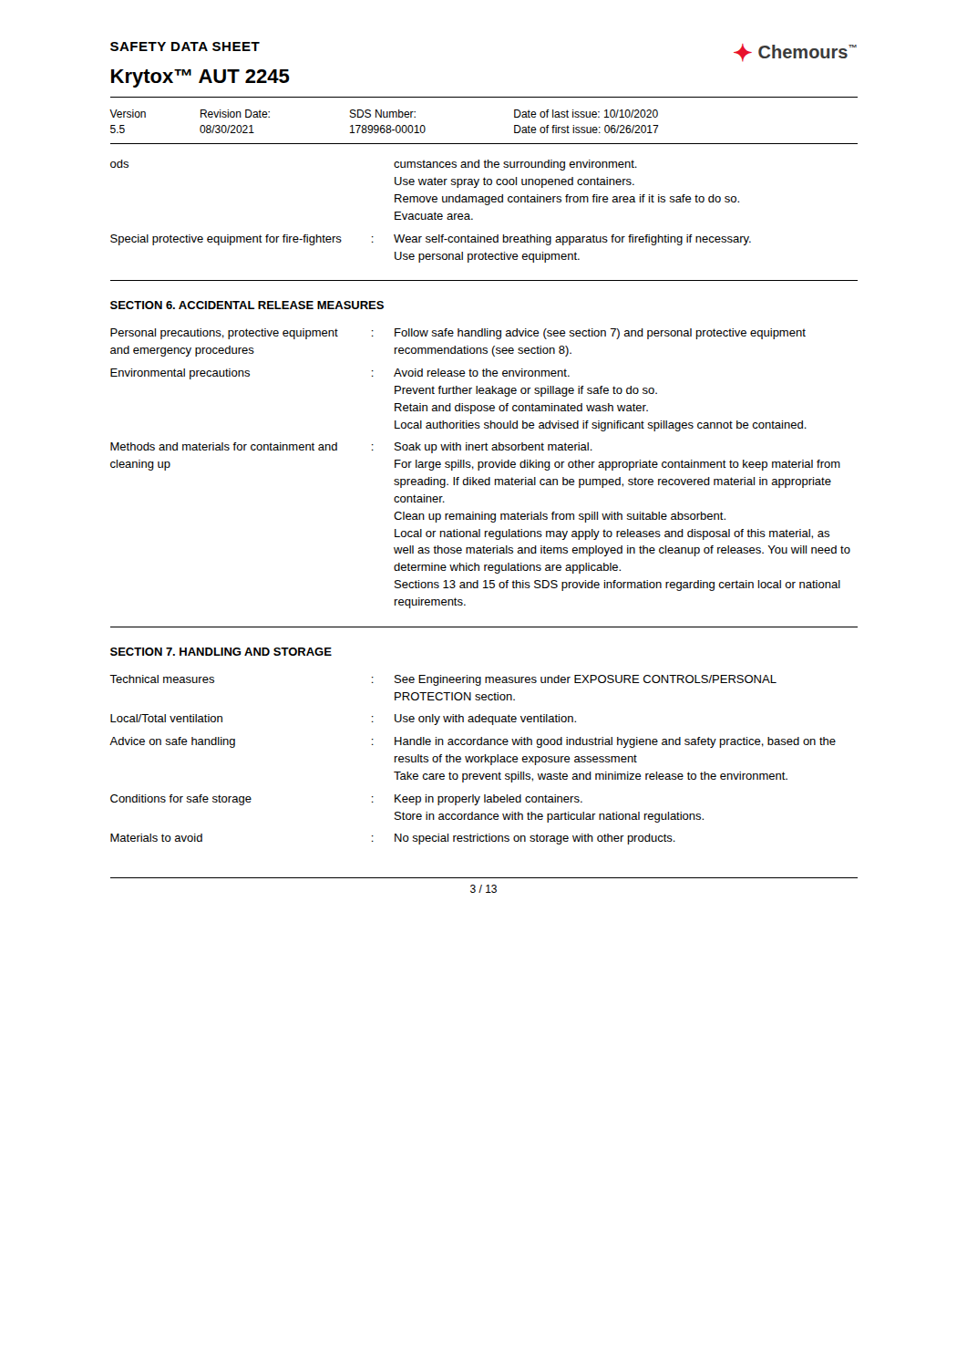✦ Chemours™
SAFETY DATA SHEET
Krytox™ AUT 2245
| Version 5.5 | Revision Date: 08/30/2021 | SDS Number: 1789968-00010 | Date of last issue: 10/10/2020 Date of first issue: 06/26/2017 |
| ods | | cumstances and the surrounding environment. Use water spray to cool unopened containers. Remove undamaged containers from fire area if it is safe to do so. Evacuate area. |
| Special protective equipment for fire-fighters | : | Wear self-contained breathing apparatus for firefighting if necessary. Use personal protective equipment. |
SECTION 6. ACCIDENTAL RELEASE MEASURES
| Personal precautions, protective equipment and emergency procedures | : | Follow safe handling advice (see section 7) and personal protective equipment recommendations (see section 8). |
| Environmental precautions | : | Avoid release to the environment. Prevent further leakage or spillage if safe to do so. Retain and dispose of contaminated wash water. Local authorities should be advised if significant spillages cannot be contained. |
| Methods and materials for containment and cleaning up | : | Soak up with inert absorbent material. For large spills, provide diking or other appropriate containment to keep material from spreading. If diked material can be pumped, store recovered material in appropriate container. Clean up remaining materials from spill with suitable absorbent. Local or national regulations may apply to releases and disposal of this material, as well as those materials and items employed in the cleanup of releases. You will need to determine which regulations are applicable. Sections 13 and 15 of this SDS provide information regarding certain local or national requirements. |
SECTION 7. HANDLING AND STORAGE
| Technical measures | : | See Engineering measures under EXPOSURE CONTROLS/PERSONAL PROTECTION section. |
| Local/Total ventilation | : | Use only with adequate ventilation. |
| Advice on safe handling | : | Handle in accordance with good industrial hygiene and safety practice, based on the results of the workplace exposure assessment Take care to prevent spills, waste and minimize release to the environment. |
| Conditions for safe storage | : | Keep in properly labeled containers. Store in accordance with the particular national regulations. |
| Materials to avoid | : | No special restrictions on storage with other products. |
3 / 13